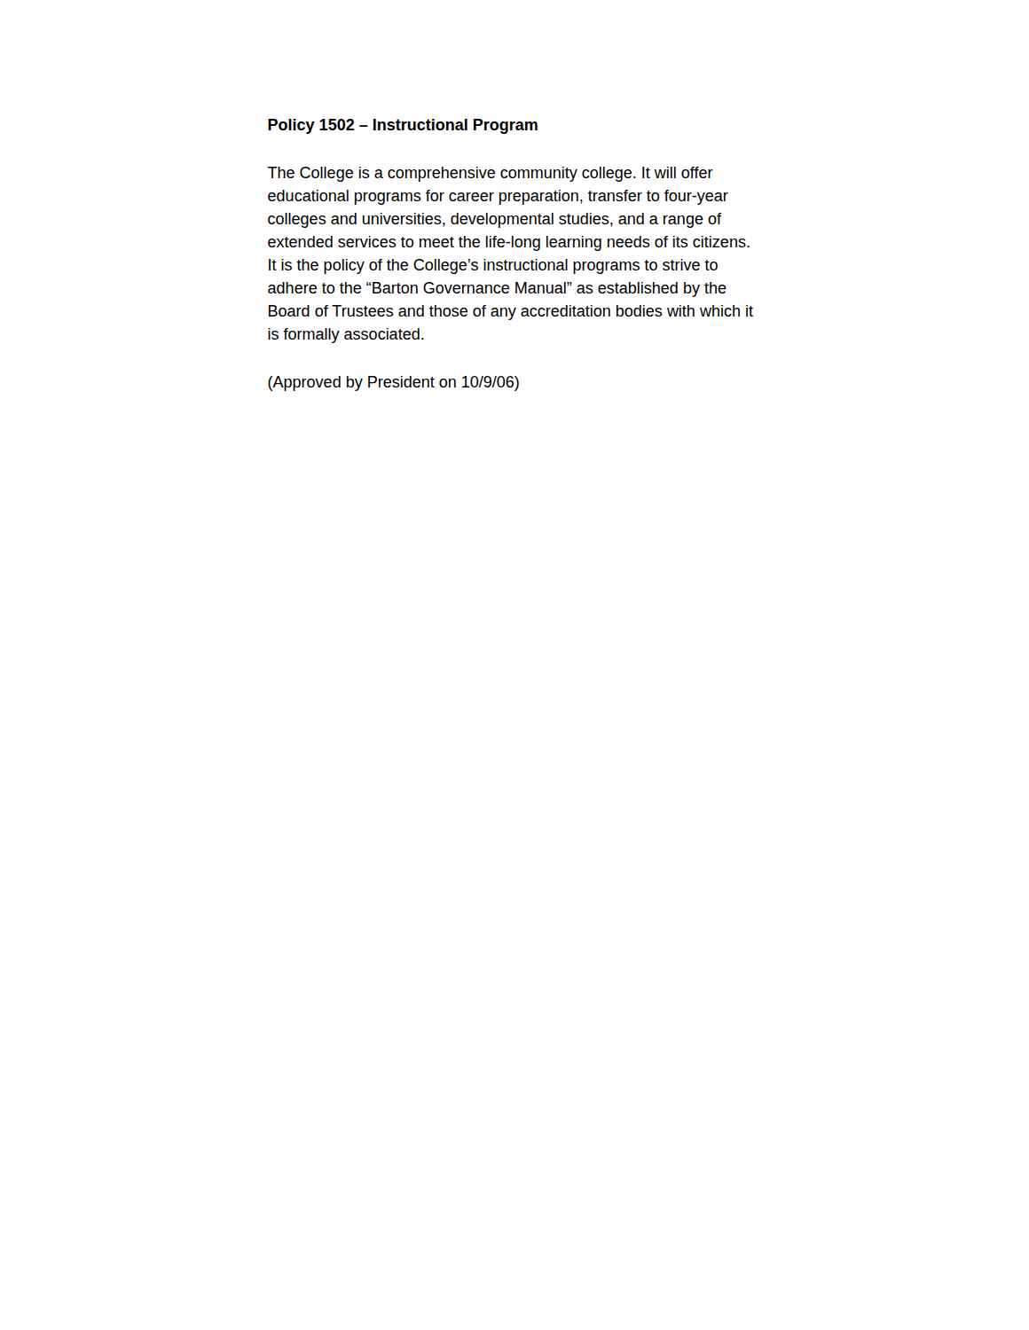Policy 1502 – Instructional Program
The College is a comprehensive community college. It will offer educational programs for career preparation, transfer to four-year colleges and universities, developmental studies, and a range of extended services to meet the life-long learning needs of its citizens. It is the policy of the College’s instructional programs to strive to adhere to the “Barton Governance Manual” as established by the Board of Trustees and those of any accreditation bodies with which it is formally associated.
(Approved by President on 10/9/06)